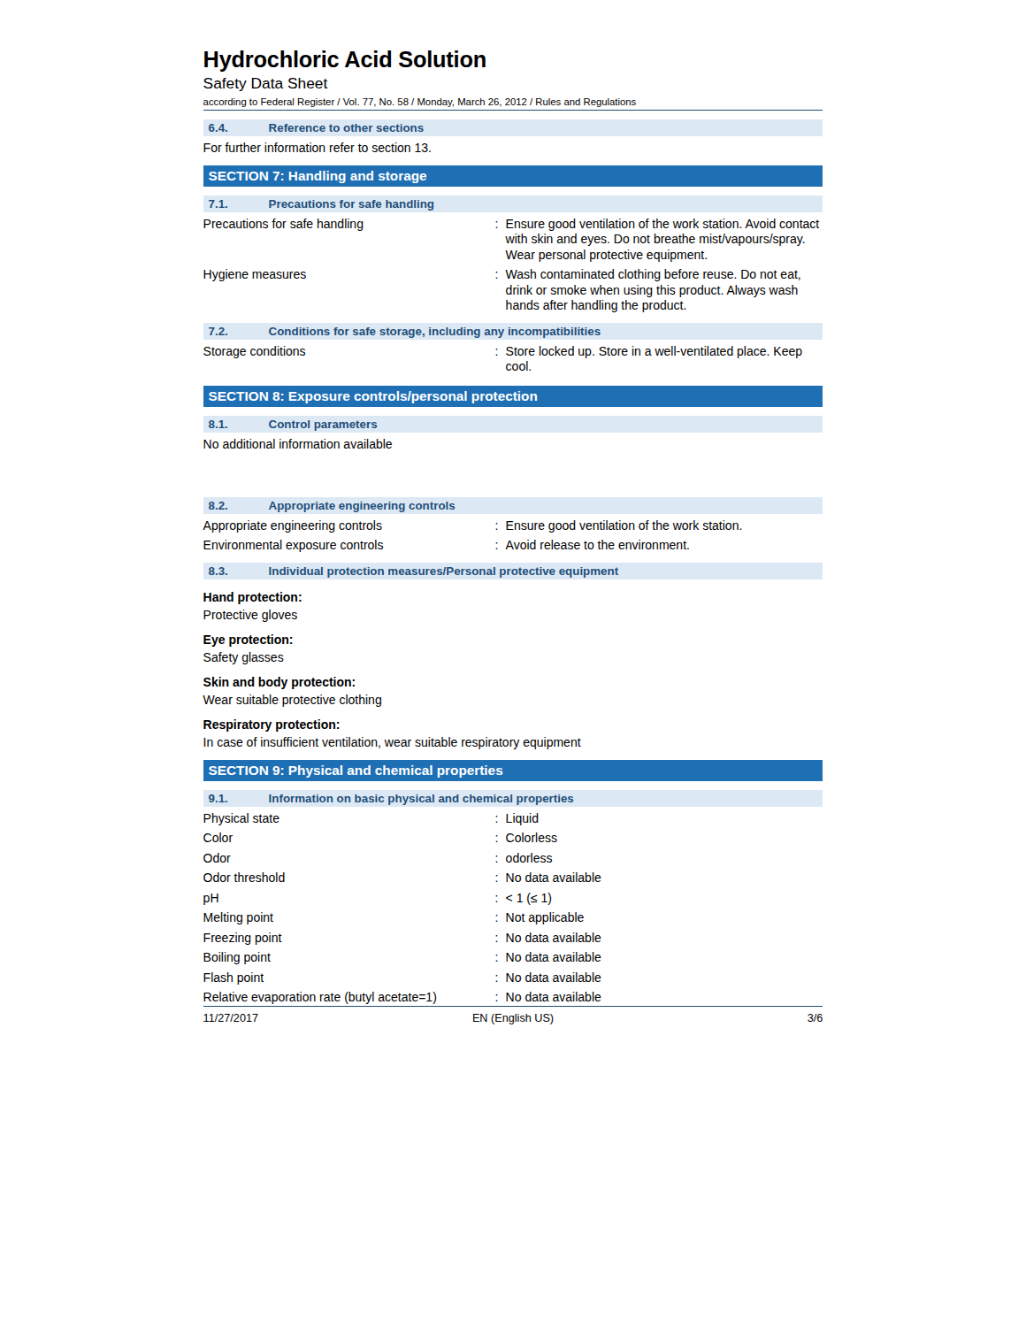Hydrochloric Acid Solution
Safety Data Sheet
according to Federal Register / Vol. 77, No. 58 / Monday, March 26, 2012 / Rules and Regulations
6.4. Reference to other sections
For further information refer to section 13.
SECTION 7: Handling and storage
7.1. Precautions for safe handling
Precautions for safe handling
:
Ensure good ventilation of the work station. Avoid contact with skin and eyes. Do not breathe mist/vapours/spray. Wear personal protective equipment.
Hygiene measures
:
Wash contaminated clothing before reuse. Do not eat, drink or smoke when using this product. Always wash hands after handling the product.
7.2. Conditions for safe storage, including any incompatibilities
Storage conditions
:
Store locked up. Store in a well-ventilated place. Keep cool.
SECTION 8: Exposure controls/personal protection
8.1. Control parameters
No additional information available
8.2. Appropriate engineering controls
Appropriate engineering controls
:
Ensure good ventilation of the work station.
Environmental exposure controls
:
Avoid release to the environment.
8.3. Individual protection measures/Personal protective equipment
Hand protection:
Protective gloves
Eye protection:
Safety glasses
Skin and body protection:
Wear suitable protective clothing
Respiratory protection:
In case of insufficient ventilation, wear suitable respiratory equipment
SECTION 9: Physical and chemical properties
9.1. Information on basic physical and chemical properties
Physical state
:
Liquid
Color
:
Colorless
Odor
:
odorless
Odor threshold
:
No data available
pH
:
< 1 (≤ 1)
Melting point
:
Not applicable
Freezing point
:
No data available
Boiling point
:
No data available
Flash point
:
No data available
Relative evaporation rate (butyl acetate=1)
:
No data available
11/27/2017
EN (English US)
3/6